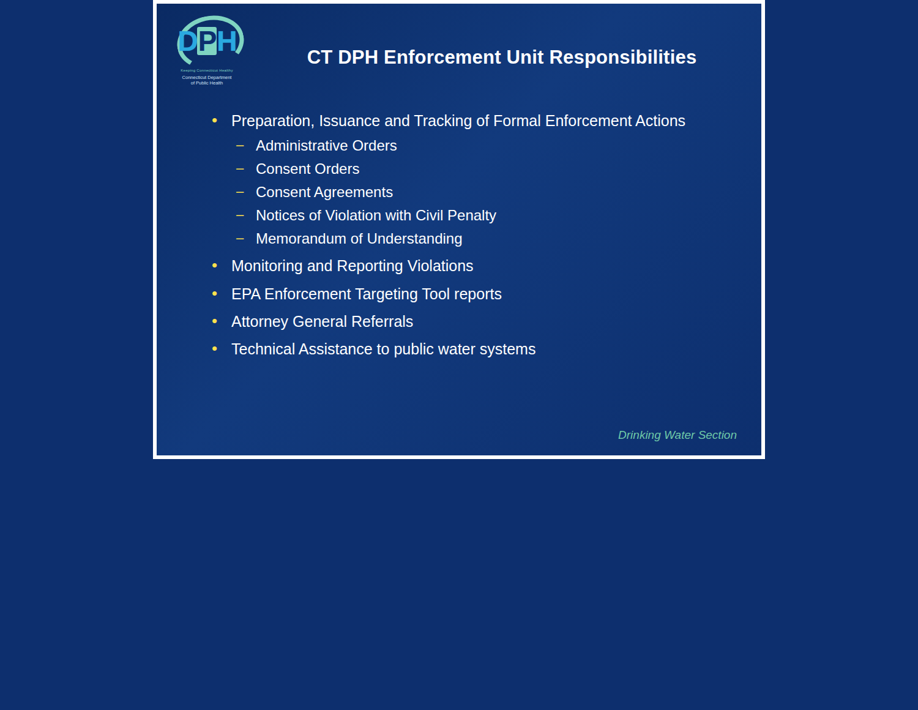DPH
Keeping Connecticut Healthy
Connecticut Department
of Public Health
CT DPH Enforcement Unit Responsibilities
Preparation, Issuance and Tracking of Formal Enforcement Actions
Administrative Orders
Consent Orders
Consent Agreements
Notices of Violation with Civil Penalty
Memorandum of Understanding
Monitoring and Reporting Violations
EPA Enforcement Targeting Tool reports
Attorney General Referrals
Technical Assistance to public water systems
Drinking Water Section